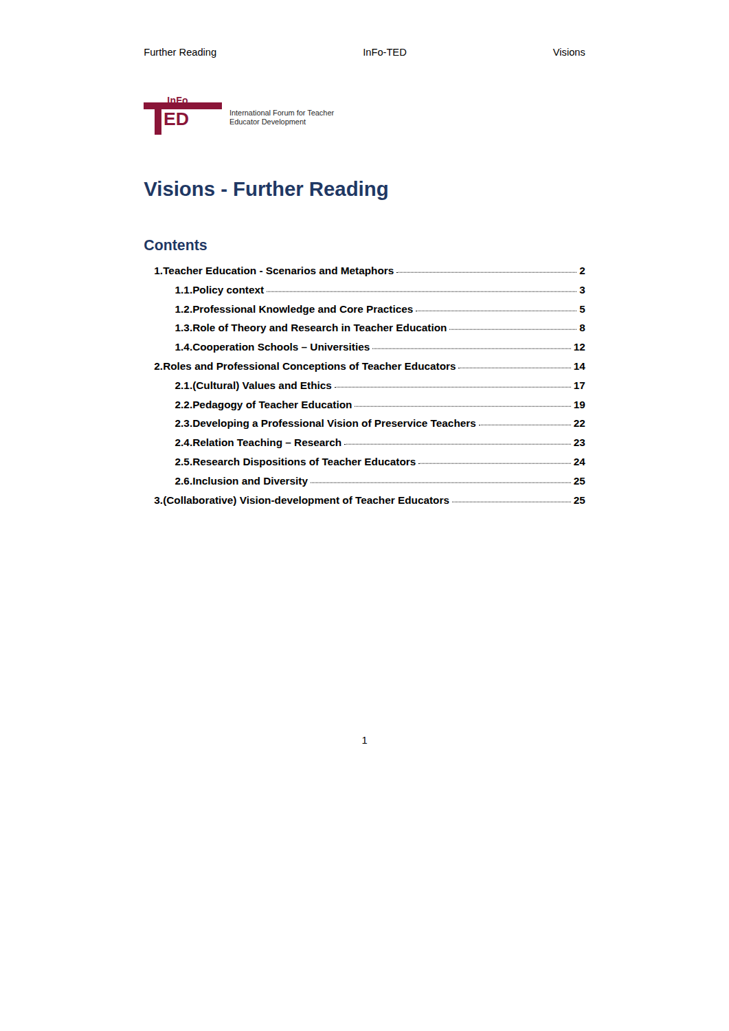Further Reading InFo-TED Visions
InFo
ED
International Forum for Teacher
Educator Development
Visions - Further Reading
Contents
1.Teacher Education - Scenarios and Metaphors 2
1.1.Policy context 3
1.2.Professional Knowledge and Core Practices 5
1.3.Role of Theory and Research in Teacher Education 8
1.4.Cooperation Schools – Universities 12
2.Roles and Professional Conceptions of Teacher Educators 14
2.1.(Cultural) Values and Ethics 17
2.2.Pedagogy of Teacher Education 19
2.3.Developing a Professional Vision of Preservice Teachers 22
2.4.Relation Teaching – Research 23
2.5.Research Dispositions of Teacher Educators 24
2.6.Inclusion and Diversity 25
3.(Collaborative) Vision-development of Teacher Educators 25
1